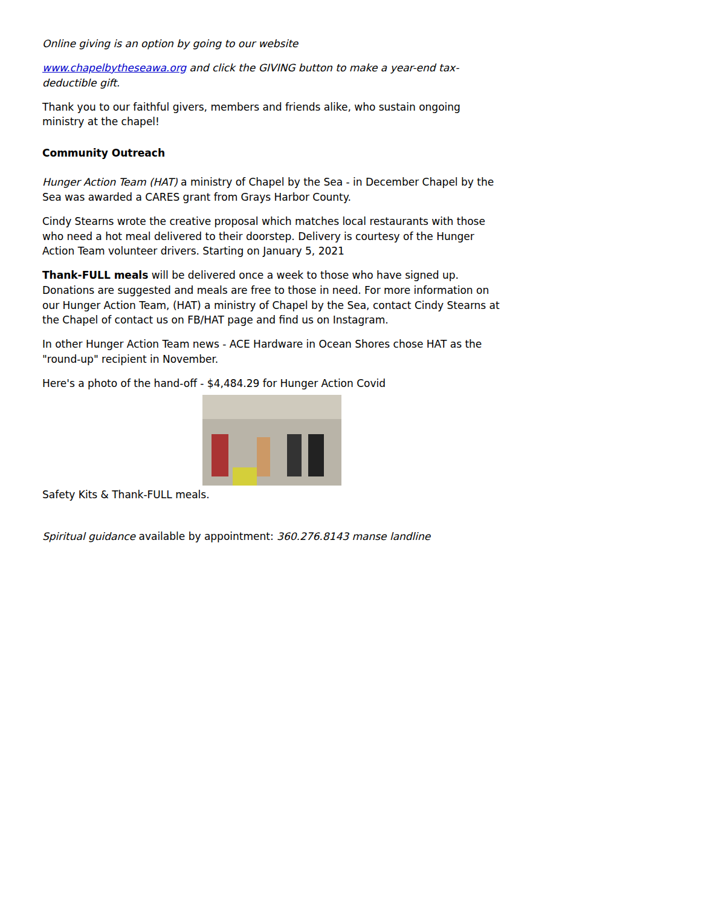Online giving is an option by going to our website
www.chapelbytheseawa.org and click the GIVING button to make a year-end tax-deductible gift.
Thank you to our faithful givers, members and friends alike, who sustain ongoing ministry at the chapel!
Community Outreach
Hunger Action Team (HAT) a ministry of Chapel by the Sea - in December Chapel by the Sea was awarded a CARES grant from Grays Harbor County.
Cindy Stearns wrote the creative proposal which matches local restaurants with those who need a hot meal delivered to their doorstep. Delivery is courtesy of the Hunger Action Team volunteer drivers. Starting on January 5, 2021
Thank-FULL meals will be delivered once a week to those who have signed up. Donations are suggested and meals are free to those in need. For more information on our Hunger Action Team, (HAT) a ministry of Chapel by the Sea, contact Cindy Stearns at the Chapel of contact us on FB/HAT page and find us on Instagram.
In other Hunger Action Team news - ACE Hardware in Ocean Shores chose HAT as the "round-up" recipient in November.
Here's a photo of the hand-off - $4,484.29 for Hunger Action Covid
Safety Kits & Thank-FULL meals.
Spiritual guidance available by appointment: 360.276.8143 manse landline